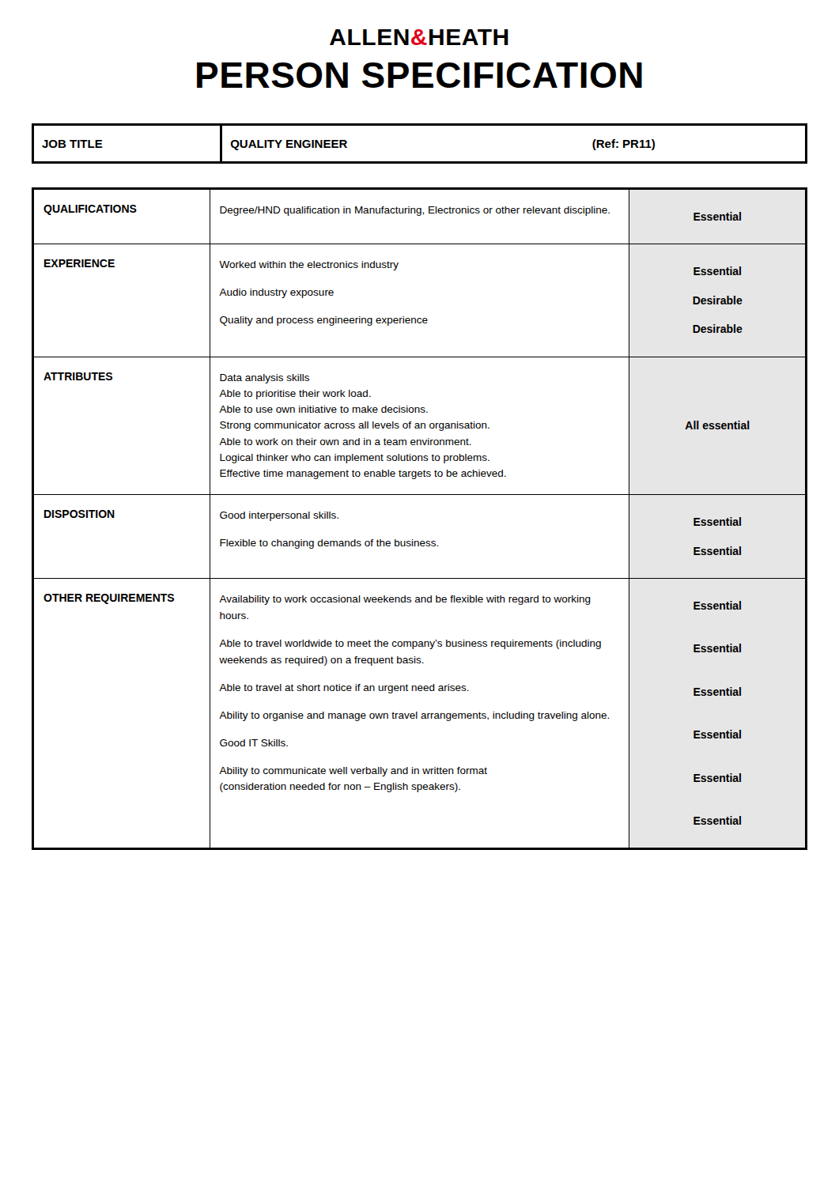ALLEN&HEATH
PERSON SPECIFICATION
| JOB TITLE | QUALITY ENGINEER (Ref: PR11) |
| QUALIFICATIONS | Degree/HND qualification in Manufacturing, Electronics or other relevant discipline. | Essential |
| EXPERIENCE | Worked within the electronics industry Audio industry exposure Quality and process engineering experience | Essential Desirable Desirable |
| ATTRIBUTES | Data analysis skills Able to prioritise their work load. Able to use own initiative to make decisions. Strong communicator across all levels of an organisation. Able to work on their own and in a team environment. Logical thinker who can implement solutions to problems. Effective time management to enable targets to be achieved. | All essential |
| DISPOSITION | Good interpersonal skills. Flexible to changing demands of the business. | Essential Essential |
| OTHER REQUIREMENTS | Availability to work occasional weekends and be flexible with regard to working hours. Able to travel worldwide to meet the company’s business requirements (including weekends as required) on a frequent basis. Able to travel at short notice if an urgent need arises. Ability to organise and manage own travel arrangements, including traveling alone. Good IT Skills. Ability to communicate well verbally and in written format (consideration needed for non – English speakers). | Essential Essential Essential Essential Essential Essential |